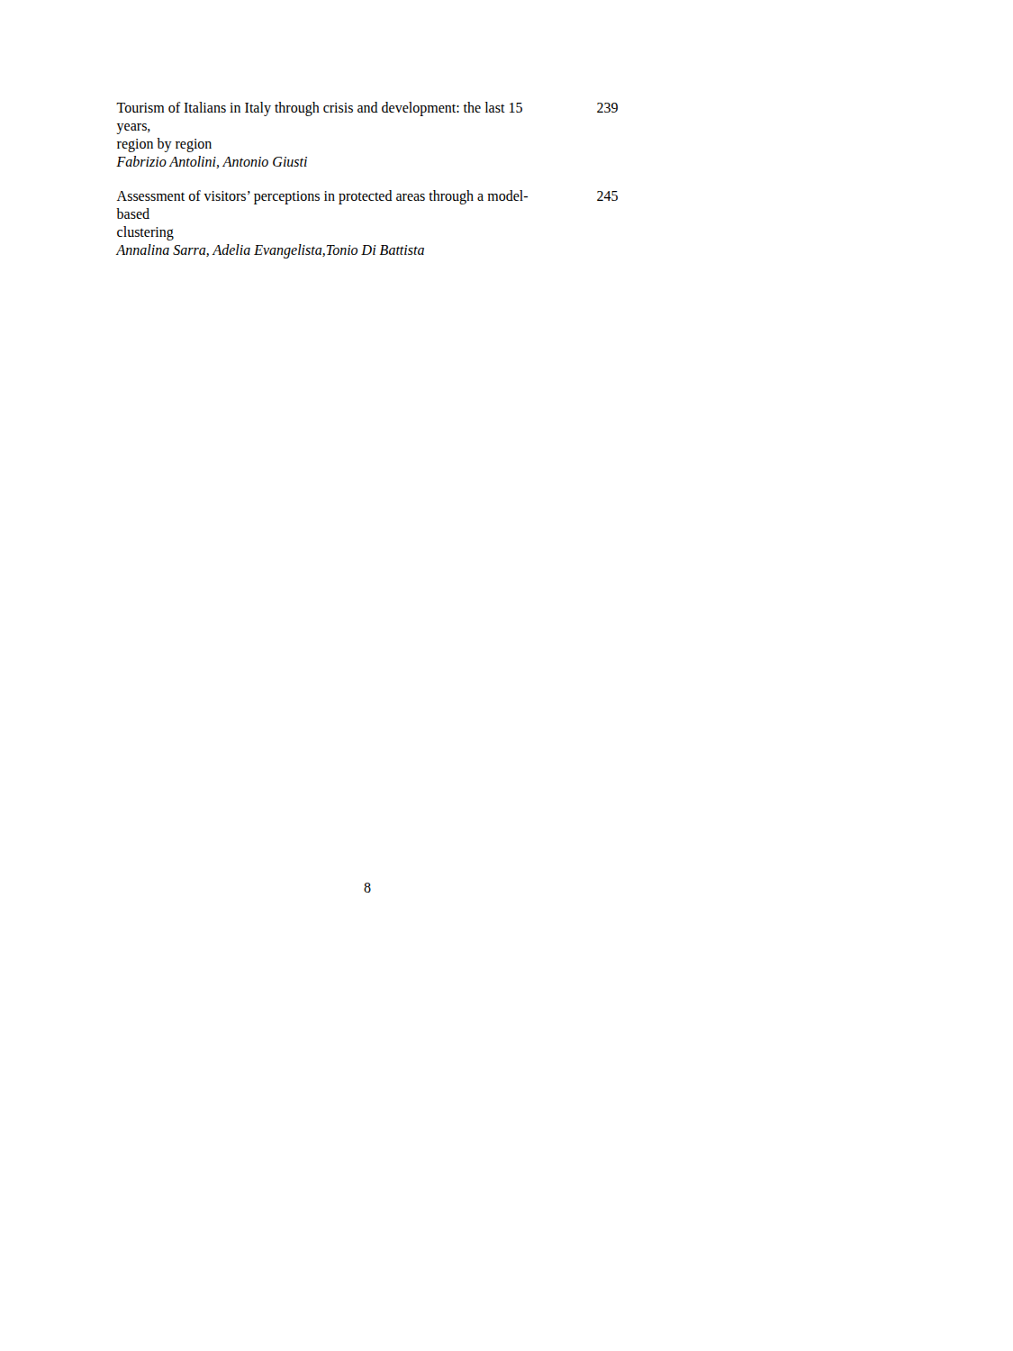| Tourism of Italians in Italy through crisis and development: the last 15 years, region by region Fabrizio Antolini, Antonio Giusti | 239 |
| Assessment of visitors’ perceptions in protected areas through a model-based clustering Annalina Sarra, Adelia Evangelista,Tonio Di Battista | 245 |
8